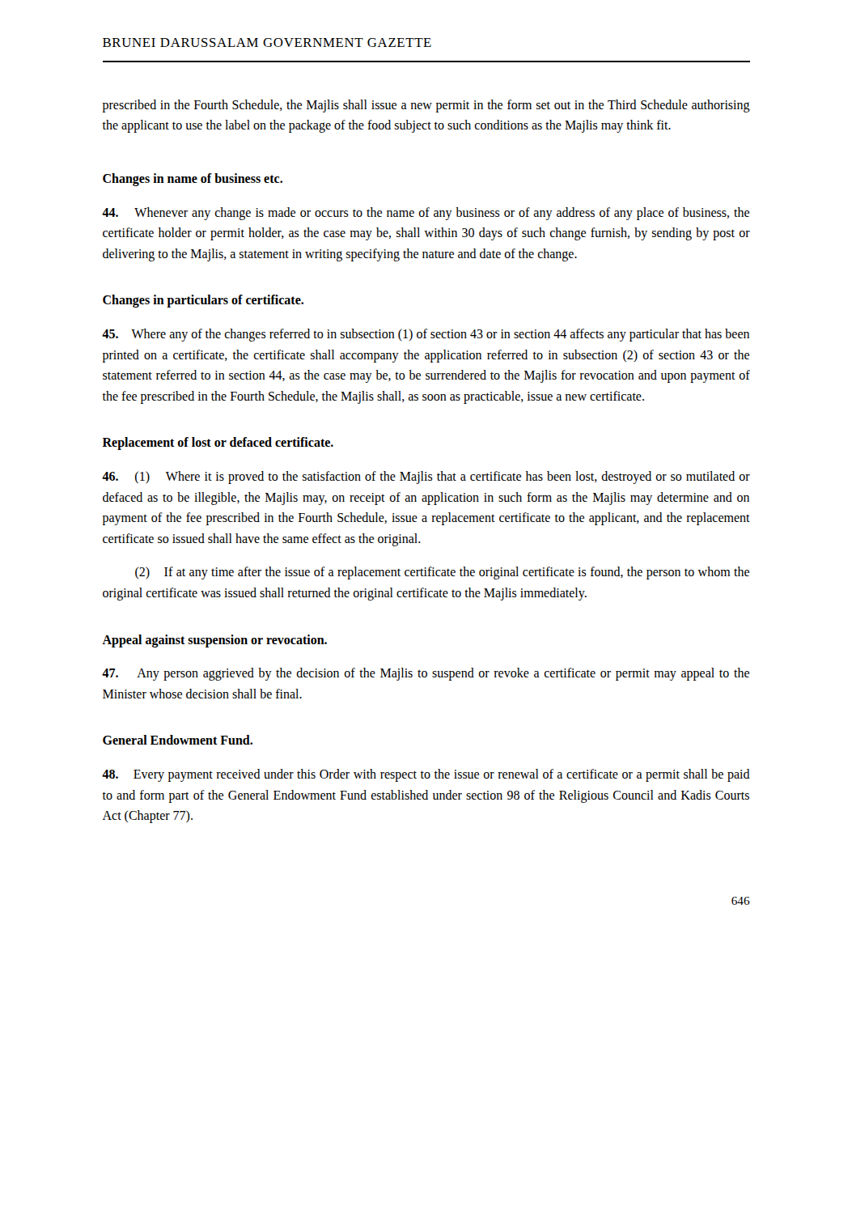Brunei Darussalam Government Gazette
prescribed in the Fourth Schedule, the Majlis shall issue a new permit in the form set out in the Third Schedule authorising the applicant to use the label on the package of the food subject to such conditions as the Majlis may think fit.
Changes in name of business etc.
44. Whenever any change is made or occurs to the name of any business or of any address of any place of business, the certificate holder or permit holder, as the case may be, shall within 30 days of such change furnish, by sending by post or delivering to the Majlis, a statement in writing specifying the nature and date of the change.
Changes in particulars of certificate.
45. Where any of the changes referred to in subsection (1) of section 43 or in section 44 affects any particular that has been printed on a certificate, the certificate shall accompany the application referred to in subsection (2) of section 43 or the statement referred to in section 44, as the case may be, to be surrendered to the Majlis for revocation and upon payment of the fee prescribed in the Fourth Schedule, the Majlis shall, as soon as practicable, issue a new certificate.
Replacement of lost or defaced certificate.
46. (1) Where it is proved to the satisfaction of the Majlis that a certificate has been lost, destroyed or so mutilated or defaced as to be illegible, the Majlis may, on receipt of an application in such form as the Majlis may determine and on payment of the fee prescribed in the Fourth Schedule, issue a replacement certificate to the applicant, and the replacement certificate so issued shall have the same effect as the original.
(2) If at any time after the issue of a replacement certificate the original certificate is found, the person to whom the original certificate was issued shall returned the original certificate to the Majlis immediately.
Appeal against suspension or revocation.
47. Any person aggrieved by the decision of the Majlis to suspend or revoke a certificate or permit may appeal to the Minister whose decision shall be final.
General Endowment Fund.
48. Every payment received under this Order with respect to the issue or renewal of a certificate or a permit shall be paid to and form part of the General Endowment Fund established under section 98 of the Religious Council and Kadis Courts Act (Chapter 77).
646